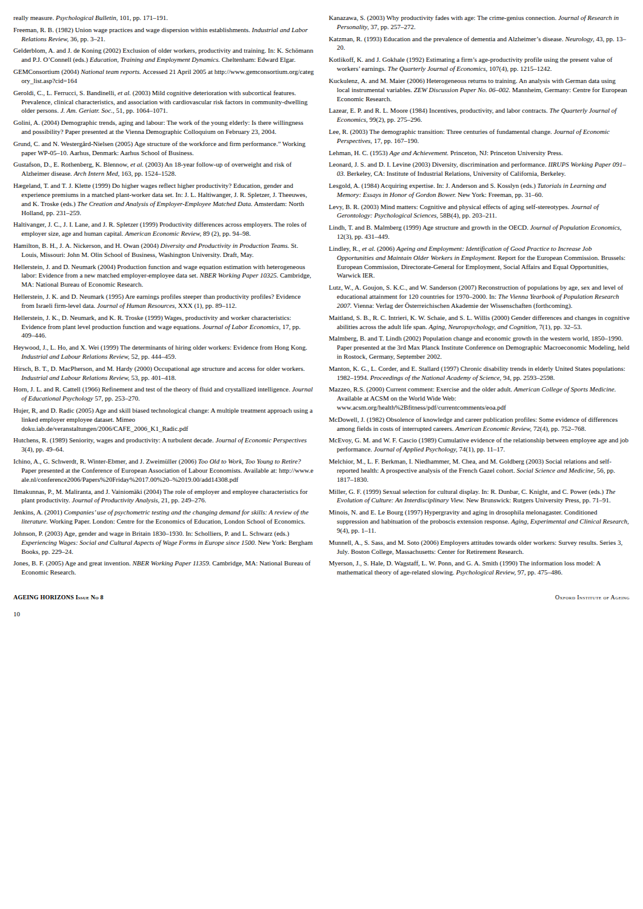really measure. Psychological Bulletin, 101, pp. 171–191.
Freeman, R. B. (1982) Union wage practices and wage dispersion within establishments. Industrial and Labor Relations Review, 36, pp. 3–21.
Gelderblom, A. and J. de Koning (2002) Exclusion of older workers, productivity and training. In: K. Schömann and P.J. O’Connell (eds.) Education, Training and Employment Dynamics. Cheltenham: Edward Elgar.
GEMConsortium (2004) National team reports. Accessed 21 April 2005 at http://www.gemconsortium.org/category_list.asp?cid=164
Geroldi, C., L. Ferrucci, S. Bandinelli, et al. (2003) Mild cognitive deterioration with subcortical features. Prevalence, clinical characteristics, and association with cardiovascular risk factors in community-dwelling older persons. J. Am. Geriatr. Soc., 51, pp. 1064–1071.
Golini, A. (2004) Demographic trends, aging and labour: The work of the young elderly: Is there willingness and possibility? Paper presented at the Vienna Demographic Colloquium on February 23, 2004.
Grund, C. and N. Westergård-Nielsen (2005) Age structure of the workforce and firm performance.” Working paper WP-05–10. Aarhus, Denmark: Aarhus School of Business.
Gustafson, D., E. Rothenberg, K. Blennow, et al. (2003) An 18-year follow-up of overweight and risk of Alzheimer disease. Arch Intern Med, 163, pp. 1524–1528.
Hægeland, T. and T. J. Klette (1999) Do higher wages reflect higher productivity? Education, gender and experience premiums in a matched plant-worker data set. In: J. L. Haltiwanger, J. R. Spletzer, J. Theeuwes, and K. Troske (eds.) The Creation and Analysis of Employer-Employee Matched Data. Amsterdam: North Holland, pp. 231–259.
Haltivanger, J. C., J. I. Lane, and J. R. Spletzer (1999) Productivity differences across employers. The roles of employer size, age and human capital. American Economic Review, 89 (2), pp. 94–98.
Hamilton, B. H., J. A. Nickerson, and H. Owan (2004) Diversity and Productivity in Production Teams. St. Louis, Missouri: John M. Olin School of Business, Washington University. Draft, May.
Hellerstein, J. and D. Neumark (2004) Production function and wage equation estimation with heterogeneous labor: Evidence from a new matched employer-employee data set. NBER Working Paper 10325. Cambridge, MA: National Bureau of Economic Research.
Hellerstein, J. K. and D. Neumark (1995) Are earnings profiles steeper than productivity profiles? Evidence from Israeli firm-level data. Journal of Human Resources, XXX (1), pp. 89–112.
Hellerstein, J. K., D. Neumark, and K. R. Troske (1999) Wages, productivity and worker characteristics: Evidence from plant level production function and wage equations. Journal of Labor Economics, 17, pp. 409–446.
Heywood, J., L. Ho, and X. Wei (1999) The determinants of hiring older workers: Evidence from Hong Kong. Industrial and Labour Relations Review, 52, pp. 444–459.
Hirsch, B. T., D. MacPherson, and M. Hardy (2000) Occupational age structure and access for older workers. Industrial and Labour Relations Review, 53, pp. 401–418.
Horn, J. L. and R. Cattell (1966) Refinement and test of the theory of fluid and crystallized intelligence. Journal of Educational Psychology 57, pp. 253–270.
Hujer, R, and D. Radic (2005) Age and skill biased technological change: A multiple treatment approach using a linked employer employee dataset. Mimeo
doku.iab.de/veranstaltungen/2006/CAFE_2006_K1_Radic.pdf
Hutchens, R. (1989) Seniority, wages and productivity: A turbulent decade. Journal of Economic Perspectives 3(4), pp. 49–64.
Ichino, A., G. Schwerdt, R. Winter-Ebmer, and J. Zweimüller (2006) Too Old to Work, Too Young to Retire? Paper presented at the Conference of European Association of Labour Economists. Available at: http://www.eale.nl/conference2006/Papers%20Friday%2017.00%20–%2019.00/add14308.pdf
Ilmakunnas, P., M. Maliranta, and J. Vainiomäki (2004) The role of employer and employee characteristics for plant productivity. Journal of Productivity Analysis, 21, pp. 249–276.
Jenkins, A. (2001) Companies’ use of psychometric testing and the changing demand for skills: A review of the literature. Working Paper. London: Centre for the Economics of Education, London School of Economics.
Johnson, P. (2003) Age, gender and wage in Britain 1830–1930. In: Scholliers, P. and L. Schwarz (eds.) Experiencing Wages: Social and Cultural Aspects of Wage Forms in Europe since 1500. New York: Bergham Books, pp. 229–24.
Jones, B. F. (2005) Age and great invention. NBER Working Paper 11359. Cambridge, MA: National Bureau of Economic Research.
Kanazawa, S. (2003) Why productivity fades with age: The crime-genius connection. Journal of Research in Personality, 37, pp. 257–272.
Katzman, R. (1993) Education and the prevalence of dementia and Alzheimer’s disease. Neurology, 43, pp. 13–20.
Kotlikoff, K. and J. Gokhale (1992) Estimating a firm’s age-productivity profile using the present value of workers’ earnings. The Quarterly Journal of Economics, 107(4), pp. 1215–1242.
Kuckulenz, A. and M. Maier (2006) Heterogeneous returns to training. An analysis with German data using local instrumental variables. ZEW Discussion Paper No. 06–002. Mannheim, Germany: Centre for European Economic Research.
Lazear, E. P. and R. L. Moore (1984) Incentives, productivity, and labor contracts. The Quarterly Journal of Economics, 99(2), pp. 275–296.
Lee, R. (2003) The demographic transition: Three centuries of fundamental change. Journal of Economic Perspectives, 17, pp. 167–190.
Lehman, H. C. (1953) Age and Achievement. Princeton, NJ: Princeton University Press.
Leonard, J. S. and D. I. Levine (2003) Diversity, discrimination and performance. IIRUPS Working Paper 091–03. Berkeley, CA: Institute of Industrial Relations, University of California, Berkeley.
Lesgold, A. (1984) Acquiring expertise. In: J. Anderson and S. Kosslyn (eds.) Tutorials in Learning and Memory: Essays in Honor of Gordon Bower. New York: Freeman, pp. 31–60.
Levy, B. R. (2003) Mind matters: Cognitive and physical effects of aging self-stereotypes. Journal of Gerontology: Psychological Sciences, 58B(4), pp. 203–211.
Lindh, T. and B. Malmberg (1999) Age structure and growth in the OECD. Journal of Population Economics, 12(3), pp. 431–449.
Lindley, R., et al. (2006) Ageing and Employment: Identification of Good Practice to Increase Job Opportunities and Maintain Older Workers in Employment. Report for the European Commission. Brussels: European Commission, Directorate-General for Employment, Social Affairs and Equal Opportunities, Warwick IER.
Lutz, W., A. Goujon, S. K.C., and W. Sanderson (2007) Reconstruction of populations by age, sex and level of educational attainment for 120 countries for 1970–2000. In: The Vienna Yearbook of Population Research 2007. Vienna: Verlag der Österreichischen Akademie der Wissenschaften (forthcoming).
Maitland, S. B., R. C. Intrieri, K. W. Schaie, and S. L. Willis (2000) Gender differences and changes in cognitive abilities across the adult life span. Aging, Neuropsychology, and Cognition, 7(1), pp. 32–53.
Malmberg, B. and T. Lindh (2002) Population change and economic growth in the western world, 1850–1990. Paper presented at the 3rd Max Planck Institute Conference on Demographic Macroeconomic Modeling, held in Rostock, Germany, September 2002.
Manton, K. G., L. Corder, and E. Stallard (1997) Chronic disability trends in elderly United States populations: 1982–1994. Proceedings of the National Academy of Science, 94, pp. 2593–2598.
Mazzeo, R.S. (2000) Current comment: Exercise and the older adult. American College of Sports Medicine. Available at ACSM on the World Wide Web:
www.acsm.org/health%2Bfitness/pdf/currentcomments/eoa.pdf
McDowell, J. (1982) Obsolence of knowledge and career publication profiles: Some evidence of differences among fields in costs of interrupted careers. American Economic Review, 72(4), pp. 752–768.
McEvoy, G. M. and W. F. Cascio (1989) Cumulative evidence of the relationship between employee age and job performance. Journal of Applied Psychology, 74(1), pp. 11–17.
Melchior, M., L. F. Berkman, I. Niedhammer, M. Chea, and M. Goldberg (2003) Social relations and self-reported health: A prospective analysis of the French Gazel cohort. Social Science and Medicine, 56, pp. 1817–1830.
Miller, G. F. (1999) Sexual selection for cultural display. In: R. Dunbar, C. Knight, and C. Power (eds.) The Evolution of Culture: An Interdisciplinary View. New Brunswick: Rutgers University Press, pp. 71–91.
Minois, N. and E. Le Bourg (1997) Hypergravity and aging in drosophila melonagaster. Conditioned suppression and habituation of the proboscis extension response. Aging, Experimental and Clinical Research, 9(4), pp. 1–11.
Munnell, A., S. Sass, and M. Soto (2006) Employers attitudes towards older workers: Survey results. Series 3, July. Boston College, Massachusetts: Center for Retirement Research.
Myerson, J., S. Hale, D. Wagstaff, L. W. Ponn, and G. A. Smith (1990) The information loss model: A mathematical theory of age-related slowing. Psychological Review, 97, pp. 475–486.
AGEING HORIZONS Issue No 8 Oxford Institute of Ageing
10